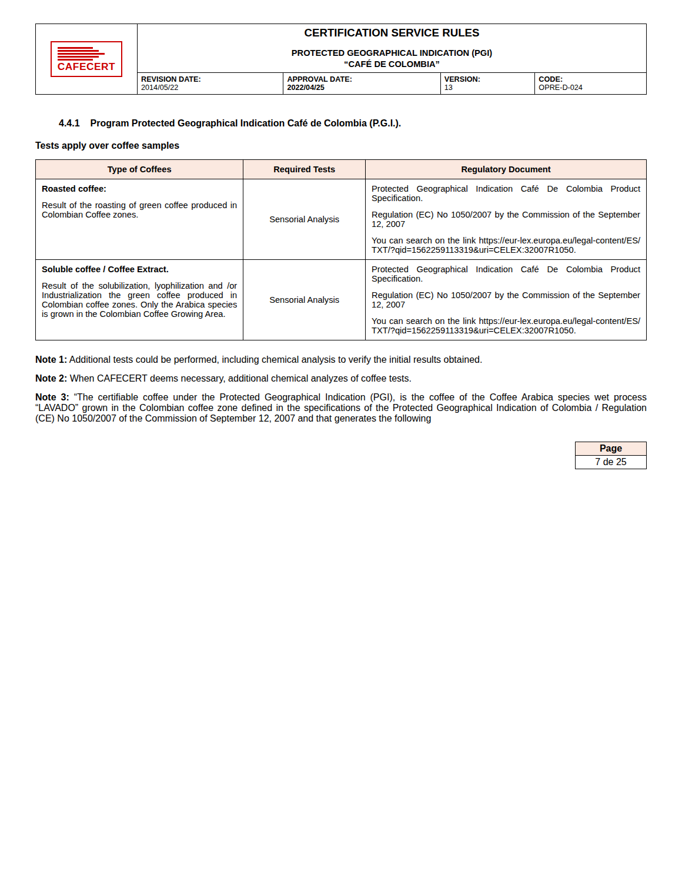| CAFECERT | CERTIFICATION SERVICE RULES PROTECTED GEOGRAPHICAL INDICATION (PGI) “CAFÉ DE COLOMBIA” |
| REVISION DATE: 2014/05/22 | APPROVAL DATE: 2022/04/25 | VERSION: 13 | CODE: OPRE-D-024 |
4.4.1 Program Protected Geographical Indication Café de Colombia (P.G.I.).
Tests apply over coffee samples
| Type of Coffees | Required Tests | Regulatory Document |
| --- | --- | --- |
| Roasted coffee: Result of the roasting of green coffee produced in Colombian Coffee zones. | Sensorial Analysis | Protected Geographical Indication Café De Colombia Product Specification. Regulation (EC) No 1050/2007 by the Commission of the September 12, 2007 You can search on the link https://eur-lex.europa.eu/legal-content/ES/TXT/?qid=1562259113319&uri=CELEX:32007R1050 . |
| Soluble coffee / Coffee Extract. Result of the solubilization, lyophilization and /or Industrialization the green coffee produced in Colombian coffee zones. Only the Arabica species is grown in the Colombian Coffee Growing Area. | Sensorial Analysis | Protected Geographical Indication Café De Colombia Product Specification. Regulation (EC) No 1050/2007 by the Commission of the September 12, 2007 You can search on the link https://eur-lex.europa.eu/legal-content/ES/TXT/?qid=1562259113319&uri=CELEX:32007R1050 . |
Note 1: Additional tests could be performed, including chemical analysis to verify the initial results obtained.
Note 2: When CAFECERT deems necessary, additional chemical analyzes of coffee tests.
Note 3: “The certifiable coffee under the Protected Geographical Indication (PGI), is the coffee of the Coffee Arabica species wet process “LAVADO” grown in the Colombian coffee zone defined in the specifications of the Protected Geographical Indication of Colombia / Regulation (CE) No 1050/2007 of the Commission of September 12, 2007 and that generates the following
Page
7 de 25